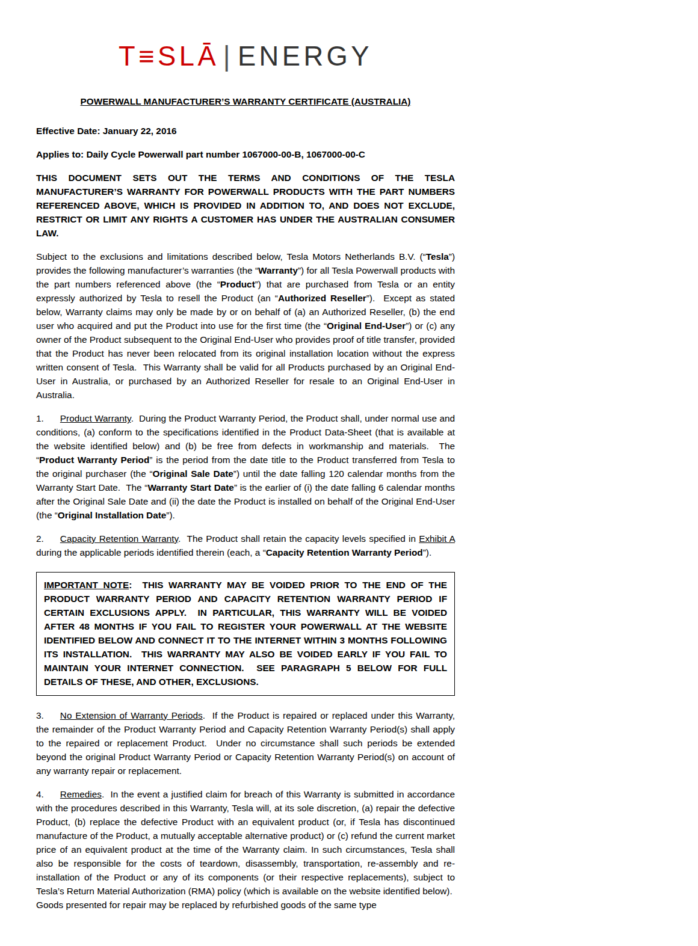T≡SLĀ|ENERGY
POWERWALL MANUFACTURER’S WARRANTY CERTIFICATE (AUSTRALIA)
Effective Date: January 22, 2016
Applies to: Daily Cycle Powerwall part number 1067000-00-B, 1067000-00-C
THIS DOCUMENT SETS OUT THE TERMS AND CONDITIONS OF THE TESLA MANUFACTURER’S WARRANTY FOR POWERWALL PRODUCTS WITH THE PART NUMBERS REFERENCED ABOVE, WHICH IS PROVIDED IN ADDITION TO, AND DOES NOT EXCLUDE, RESTRICT OR LIMIT ANY RIGHTS A CUSTOMER HAS UNDER THE AUSTRALIAN CONSUMER LAW.
Subject to the exclusions and limitations described below, Tesla Motors Netherlands B.V. (“Tesla”) provides the following manufacturer’s warranties (the “Warranty”) for all Tesla Powerwall products with the part numbers referenced above (the “Product”) that are purchased from Tesla or an entity expressly authorized by Tesla to resell the Product (an “Authorized Reseller”). Except as stated below, Warranty claims may only be made by or on behalf of (a) an Authorized Reseller, (b) the end user who acquired and put the Product into use for the first time (the “Original End-User”) or (c) any owner of the Product subsequent to the Original End-User who provides proof of title transfer, provided that the Product has never been relocated from its original installation location without the express written consent of Tesla. This Warranty shall be valid for all Products purchased by an Original End-User in Australia, or purchased by an Authorized Reseller for resale to an Original End-User in Australia.
1. Product Warranty. During the Product Warranty Period, the Product shall, under normal use and conditions, (a) conform to the specifications identified in the Product Data-Sheet (that is available at the website identified below) and (b) be free from defects in workmanship and materials. The “Product Warranty Period” is the period from the date title to the Product transferred from Tesla to the original purchaser (the “Original Sale Date”) until the date falling 120 calendar months from the Warranty Start Date. The “Warranty Start Date” is the earlier of (i) the date falling 6 calendar months after the Original Sale Date and (ii) the date the Product is installed on behalf of the Original End-User (the “Original Installation Date”).
2. Capacity Retention Warranty. The Product shall retain the capacity levels specified in Exhibit A during the applicable periods identified therein (each, a “Capacity Retention Warranty Period”).
IMPORTANT NOTE: THIS WARRANTY MAY BE VOIDED PRIOR TO THE END OF THE PRODUCT WARRANTY PERIOD AND CAPACITY RETENTION WARRANTY PERIOD IF CERTAIN EXCLUSIONS APPLY. IN PARTICULAR, THIS WARRANTY WILL BE VOIDED AFTER 48 MONTHS IF YOU FAIL TO REGISTER YOUR POWERWALL AT THE WEBSITE IDENTIFIED BELOW AND CONNECT IT TO THE INTERNET WITHIN 3 MONTHS FOLLOWING ITS INSTALLATION. THIS WARRANTY MAY ALSO BE VOIDED EARLY IF YOU FAIL TO MAINTAIN YOUR INTERNET CONNECTION. SEE PARAGRAPH 5 BELOW FOR FULL DETAILS OF THESE, AND OTHER, EXCLUSIONS.
3. No Extension of Warranty Periods. If the Product is repaired or replaced under this Warranty, the remainder of the Product Warranty Period and Capacity Retention Warranty Period(s) shall apply to the repaired or replacement Product. Under no circumstance shall such periods be extended beyond the original Product Warranty Period or Capacity Retention Warranty Period(s) on account of any warranty repair or replacement.
4. Remedies. In the event a justified claim for breach of this Warranty is submitted in accordance with the procedures described in this Warranty, Tesla will, at its sole discretion, (a) repair the defective Product, (b) replace the defective Product with an equivalent product (or, if Tesla has discontinued manufacture of the Product, a mutually acceptable alternative product) or (c) refund the current market price of an equivalent product at the time of the Warranty claim. In such circumstances, Tesla shall also be responsible for the costs of teardown, disassembly, transportation, re-assembly and re-installation of the Product or any of its components (or their respective replacements), subject to Tesla’s Return Material Authorization (RMA) policy (which is available on the website identified below). Goods presented for repair may be replaced by refurbished goods of the same type